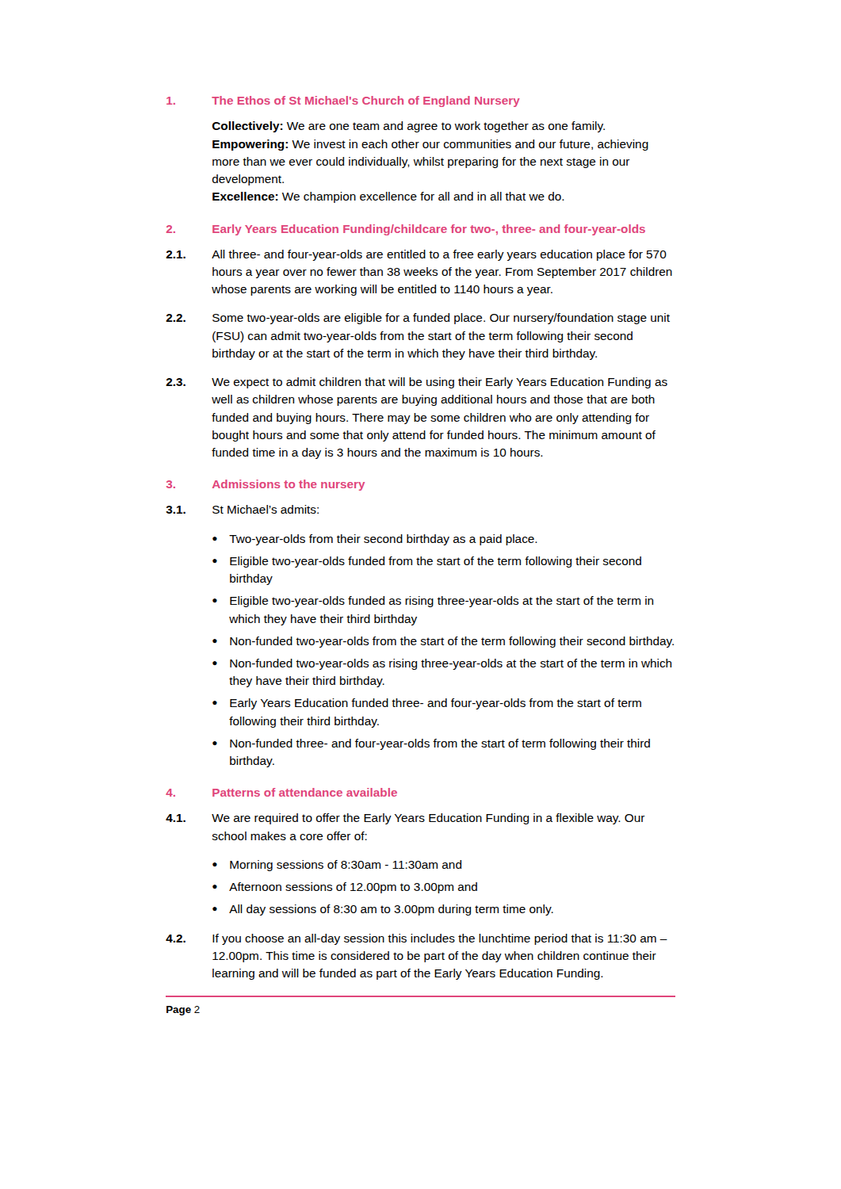1.
The Ethos of St Michael's Church of England Nursery
Collectively: We are one team and agree to work together as one family.
Empowering: We invest in each other our communities and our future, achieving more than we ever could individually, whilst preparing for the next stage in our development.
Excellence: We champion excellence for all and in all that we do.
2.
Early Years Education Funding/childcare for two-, three- and four-year-olds
2.1.
All three- and four-year-olds are entitled to a free early years education place for 570 hours a year over no fewer than 38 weeks of the year. From September 2017 children whose parents are working will be entitled to 1140 hours a year.
2.2.
Some two-year-olds are eligible for a funded place. Our nursery/foundation stage unit (FSU) can admit two-year-olds from the start of the term following their second birthday or at the start of the term in which they have their third birthday.
2.3.
We expect to admit children that will be using their Early Years Education Funding as well as children whose parents are buying additional hours and those that are both funded and buying hours. There may be some children who are only attending for bought hours and some that only attend for funded hours. The minimum amount of funded time in a day is 3 hours and the maximum is 10 hours.
3.
Admissions to the nursery
3.1.
St Michael’s admits:
Two-year-olds from their second birthday as a paid place.
Eligible two-year-olds funded from the start of the term following their second birthday
Eligible two-year-olds funded as rising three-year-olds at the start of the term in which they have their third birthday
Non-funded two-year-olds from the start of the term following their second birthday.
Non-funded two-year-olds as rising three-year-olds at the start of the term in which they have their third birthday.
Early Years Education funded three- and four-year-olds from the start of term following their third birthday.
Non-funded three- and four-year-olds from the start of term following their third birthday.
4.
Patterns of attendance available
4.1.
We are required to offer the Early Years Education Funding in a flexible way. Our school makes a core offer of:
Morning sessions of 8:30am - 11:30am and
Afternoon sessions of 12.00pm to 3.00pm and
All day sessions of 8:30 am to 3.00pm during term time only.
4.2.
If you choose an all-day session this includes the lunchtime period that is 11:30 am – 12.00pm. This time is considered to be part of the day when children continue their learning and will be funded as part of the Early Years Education Funding.
Page 2